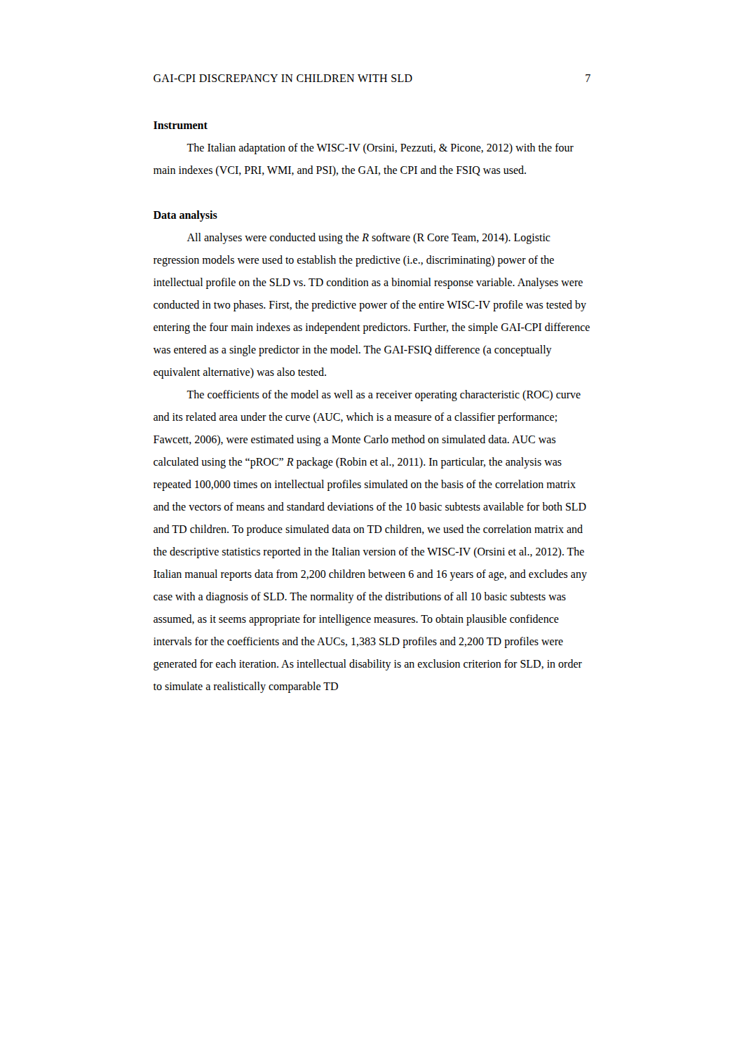GAI-CPI DISCREPANCY IN CHILDREN WITH SLD 7
Instrument
The Italian adaptation of the WISC-IV (Orsini, Pezzuti, & Picone, 2012) with the four main indexes (VCI, PRI, WMI, and PSI), the GAI, the CPI and the FSIQ was used.
Data analysis
All analyses were conducted using the R software (R Core Team, 2014). Logistic regression models were used to establish the predictive (i.e., discriminating) power of the intellectual profile on the SLD vs. TD condition as a binomial response variable. Analyses were conducted in two phases. First, the predictive power of the entire WISC-IV profile was tested by entering the four main indexes as independent predictors. Further, the simple GAI-CPI difference was entered as a single predictor in the model. The GAI-FSIQ difference (a conceptually equivalent alternative) was also tested.
The coefficients of the model as well as a receiver operating characteristic (ROC) curve and its related area under the curve (AUC, which is a measure of a classifier performance; Fawcett, 2006), were estimated using a Monte Carlo method on simulated data. AUC was calculated using the “pROC” R package (Robin et al., 2011). In particular, the analysis was repeated 100,000 times on intellectual profiles simulated on the basis of the correlation matrix and the vectors of means and standard deviations of the 10 basic subtests available for both SLD and TD children. To produce simulated data on TD children, we used the correlation matrix and the descriptive statistics reported in the Italian version of the WISC-IV (Orsini et al., 2012). The Italian manual reports data from 2,200 children between 6 and 16 years of age, and excludes any case with a diagnosis of SLD. The normality of the distributions of all 10 basic subtests was assumed, as it seems appropriate for intelligence measures. To obtain plausible confidence intervals for the coefficients and the AUCs, 1,383 SLD profiles and 2,200 TD profiles were generated for each iteration. As intellectual disability is an exclusion criterion for SLD, in order to simulate a realistically comparable TD